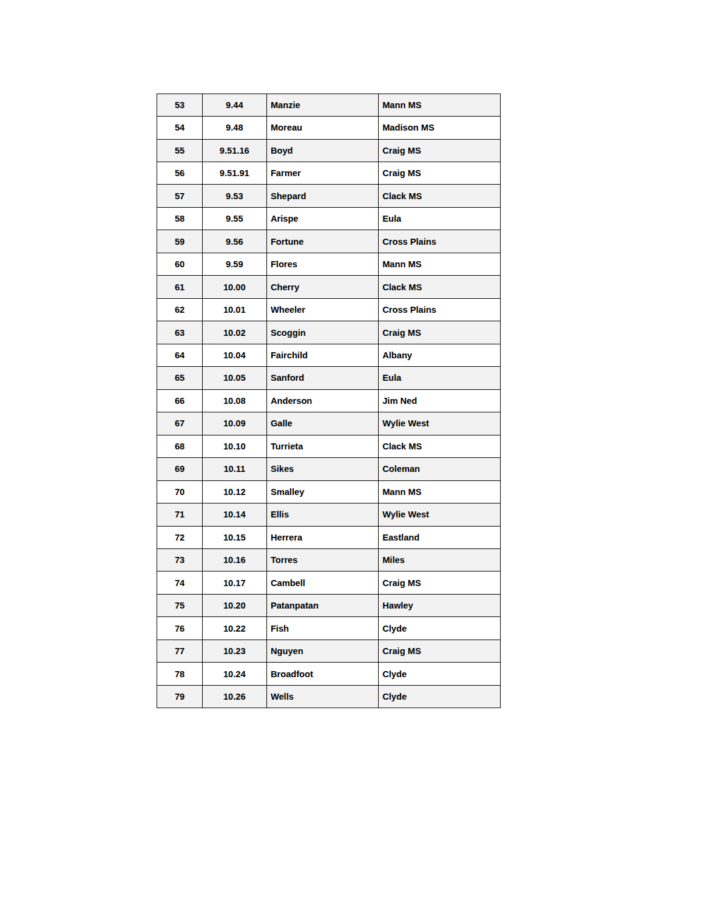| 53 | 9.44 | Manzie | Mann MS |
| 54 | 9.48 | Moreau | Madison MS |
| 55 | 9.51.16 | Boyd | Craig MS |
| 56 | 9.51.91 | Farmer | Craig MS |
| 57 | 9.53 | Shepard | Clack MS |
| 58 | 9.55 | Arispe | Eula |
| 59 | 9.56 | Fortune | Cross Plains |
| 60 | 9.59 | Flores | Mann MS |
| 61 | 10.00 | Cherry | Clack MS |
| 62 | 10.01 | Wheeler | Cross Plains |
| 63 | 10.02 | Scoggin | Craig MS |
| 64 | 10.04 | Fairchild | Albany |
| 65 | 10.05 | Sanford | Eula |
| 66 | 10.08 | Anderson | Jim Ned |
| 67 | 10.09 | Galle | Wylie West |
| 68 | 10.10 | Turrieta | Clack MS |
| 69 | 10.11 | Sikes | Coleman |
| 70 | 10.12 | Smalley | Mann MS |
| 71 | 10.14 | Ellis | Wylie West |
| 72 | 10.15 | Herrera | Eastland |
| 73 | 10.16 | Torres | Miles |
| 74 | 10.17 | Cambell | Craig MS |
| 75 | 10.20 | Patanpatan | Hawley |
| 76 | 10.22 | Fish | Clyde |
| 77 | 10.23 | Nguyen | Craig MS |
| 78 | 10.24 | Broadfoot | Clyde |
| 79 | 10.26 | Wells | Clyde |